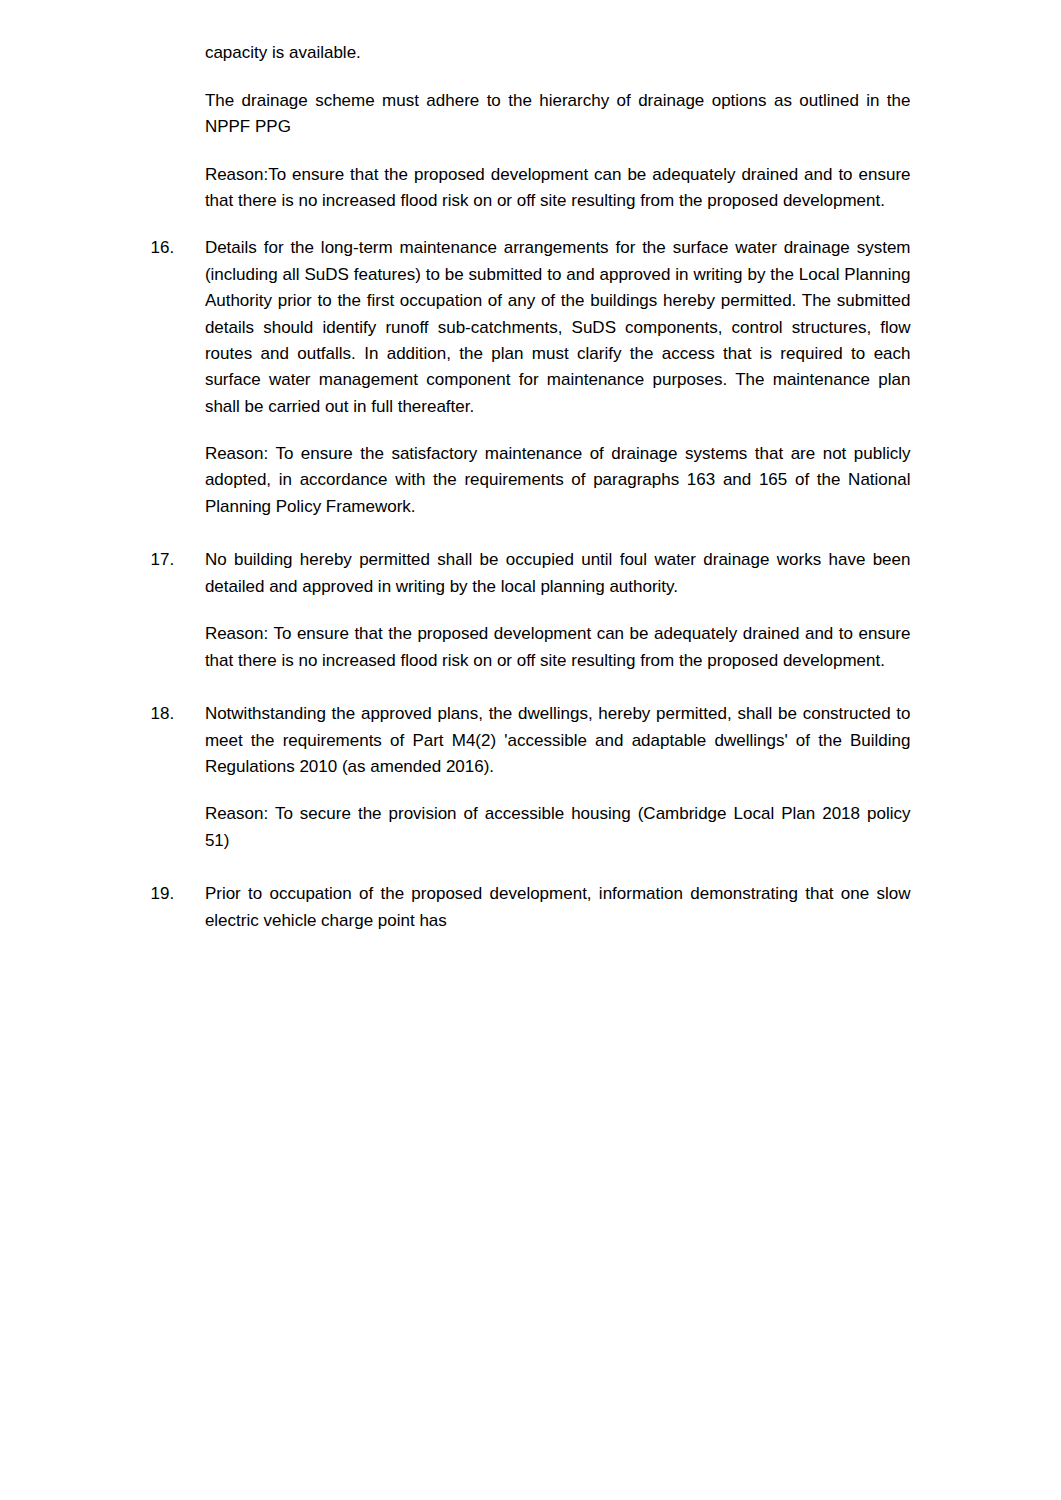capacity is available.
The drainage scheme must adhere to the hierarchy of drainage options as outlined in the NPPF PPG
Reason:To ensure that the proposed development can be adequately drained and to ensure that there is no increased flood risk on or off site resulting from the proposed development.
16.
Details for the long-term maintenance arrangements for the surface water drainage system (including all SuDS features) to be submitted to and approved in writing by the Local Planning Authority prior to the first occupation of any of the buildings hereby permitted. The submitted details should identify runoff sub-catchments, SuDS components, control structures, flow routes and outfalls. In addition, the plan must clarify the access that is required to each surface water management component for maintenance purposes. The maintenance plan shall be carried out in full thereafter.
Reason: To ensure the satisfactory maintenance of drainage systems that are not publicly adopted, in accordance with the requirements of paragraphs 163 and 165 of the National Planning Policy Framework.
17.
No building hereby permitted shall be occupied until foul water drainage works have been detailed and approved in writing by the local planning authority.
Reason: To ensure that the proposed development can be adequately drained and to ensure that there is no increased flood risk on or off site resulting from the proposed development.
18.
Notwithstanding the approved plans, the dwellings, hereby permitted, shall be constructed to meet the requirements of Part M4(2) 'accessible and adaptable dwellings' of the Building Regulations 2010 (as amended 2016).
Reason: To secure the provision of accessible housing (Cambridge Local Plan 2018 policy 51)
19.
Prior to occupation of the proposed development, information demonstrating that one slow electric vehicle charge point has